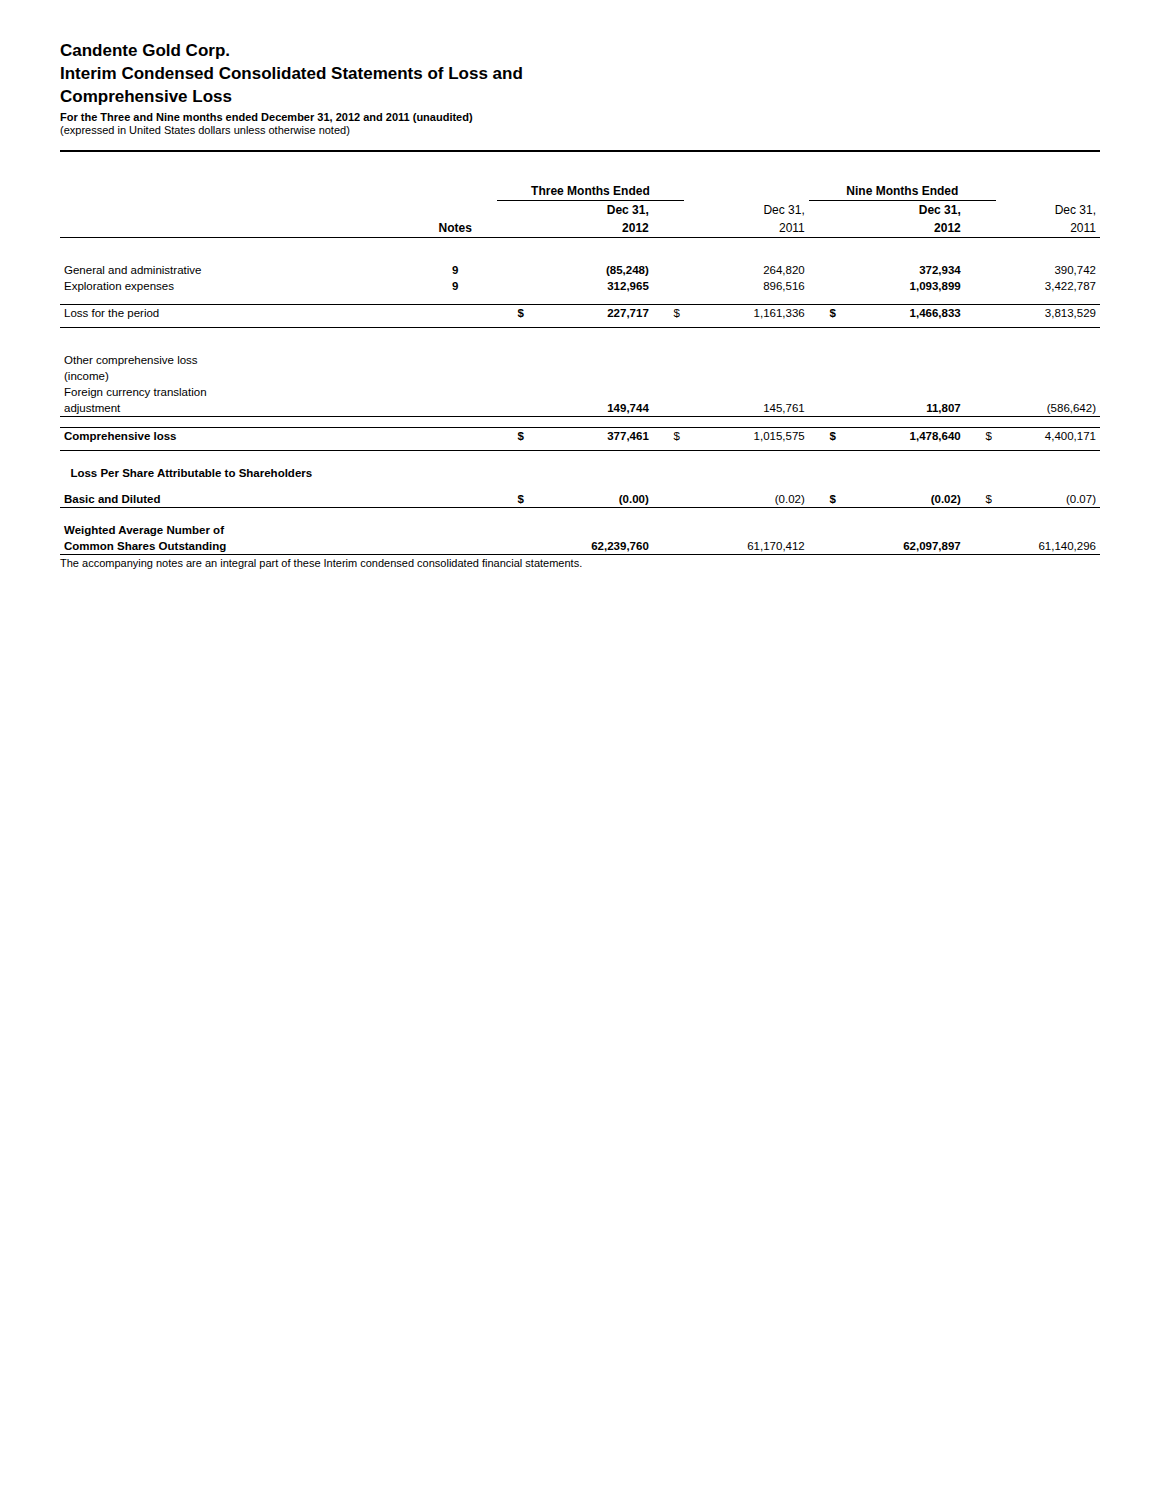Candente Gold Corp.
Interim Condensed Consolidated Statements of Loss and
Comprehensive Loss
For the Three and Nine months ended December 31, 2012 and 2011 (unaudited)
(expressed in United States dollars unless otherwise noted)
| | | Three Months Ended | | Nine Months Ended | |
| | | | Dec 31, | | Dec 31, | | Dec 31, | | Dec 31, |
| | Notes | | 2012 | | 2011 | | 2012 | | 2011 |
| General and administrative | 9 | | (85,248) | | 264,820 | | 372,934 | | 390,742 |
| Exploration expenses | 9 | | 312,965 | | 896,516 | | 1,093,899 | | 3,422,787 |
| Loss for the period | | $ | 227,717 | $ | 1,161,336 | $ | 1,466,833 | | 3,813,529 |
| Other comprehensive loss | | | | | | | | | |
| (income) | | | | | | | | | |
| Foreign currency translation | | | | | | | | | |
| adjustment | | | 149,744 | | 145,761 | | 11,807 | | (586,642) |
| Comprehensive loss | | $ | 377,461 | $ | 1,015,575 | $ | 1,478,640 | $ | 4,400,171 |
| Loss Per Share Attributable to Shareholders |
| Basic and Diluted | | $ | (0.00) | | (0.02) | $ | (0.02) | $ | (0.07) |
| Weighted Average Number of | | | | | | | | | |
| Common Shares Outstanding | | | 62,239,760 | | 61,170,412 | | 62,097,897 | | 61,140,296 |
The accompanying notes are an integral part of these Interim condensed consolidated financial statements.